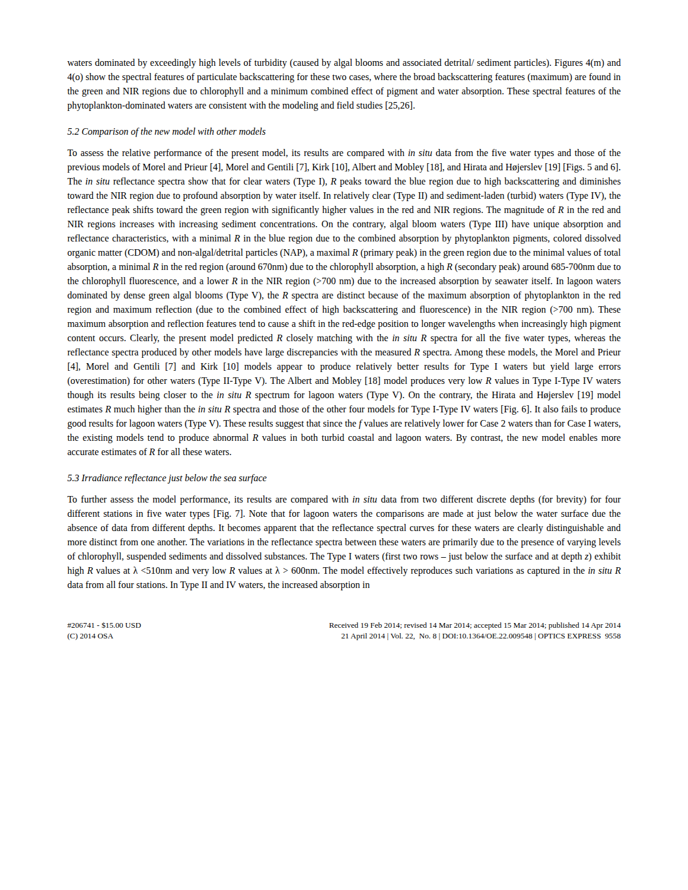waters dominated by exceedingly high levels of turbidity (caused by algal blooms and associated detrital/ sediment particles). Figures 4(m) and 4(o) show the spectral features of particulate backscattering for these two cases, where the broad backscattering features (maximum) are found in the green and NIR regions due to chlorophyll and a minimum combined effect of pigment and water absorption. These spectral features of the phytoplankton-dominated waters are consistent with the modeling and field studies [25,26].
5.2 Comparison of the new model with other models
To assess the relative performance of the present model, its results are compared with in situ data from the five water types and those of the previous models of Morel and Prieur [4], Morel and Gentili [7], Kirk [10], Albert and Mobley [18], and Hirata and Højerslev [19] [Figs. 5 and 6]. The in situ reflectance spectra show that for clear waters (Type I), R peaks toward the blue region due to high backscattering and diminishes toward the NIR region due to profound absorption by water itself. In relatively clear (Type II) and sediment-laden (turbid) waters (Type IV), the reflectance peak shifts toward the green region with significantly higher values in the red and NIR regions. The magnitude of R in the red and NIR regions increases with increasing sediment concentrations. On the contrary, algal bloom waters (Type III) have unique absorption and reflectance characteristics, with a minimal R in the blue region due to the combined absorption by phytoplankton pigments, colored dissolved organic matter (CDOM) and non-algal/detrital particles (NAP), a maximal R (primary peak) in the green region due to the minimal values of total absorption, a minimal R in the red region (around 670nm) due to the chlorophyll absorption, a high R (secondary peak) around 685-700nm due to the chlorophyll fluorescence, and a lower R in the NIR region (>700 nm) due to the increased absorption by seawater itself. In lagoon waters dominated by dense green algal blooms (Type V), the R spectra are distinct because of the maximum absorption of phytoplankton in the red region and maximum reflection (due to the combined effect of high backscattering and fluorescence) in the NIR region (>700 nm). These maximum absorption and reflection features tend to cause a shift in the red-edge position to longer wavelengths when increasingly high pigment content occurs. Clearly, the present model predicted R closely matching with the in situ R spectra for all the five water types, whereas the reflectance spectra produced by other models have large discrepancies with the measured R spectra. Among these models, the Morel and Prieur [4], Morel and Gentili [7] and Kirk [10] models appear to produce relatively better results for Type I waters but yield large errors (overestimation) for other waters (Type II-Type V). The Albert and Mobley [18] model produces very low R values in Type I-Type IV waters though its results being closer to the in situ R spectrum for lagoon waters (Type V). On the contrary, the Hirata and Højerslev [19] model estimates R much higher than the in situ R spectra and those of the other four models for Type I-Type IV waters [Fig. 6]. It also fails to produce good results for lagoon waters (Type V). These results suggest that since the f values are relatively lower for Case 2 waters than for Case I waters, the existing models tend to produce abnormal R values in both turbid coastal and lagoon waters. By contrast, the new model enables more accurate estimates of R for all these waters.
5.3 Irradiance reflectance just below the sea surface
To further assess the model performance, its results are compared with in situ data from two different discrete depths (for brevity) for four different stations in five water types [Fig. 7]. Note that for lagoon waters the comparisons are made at just below the water surface due the absence of data from different depths. It becomes apparent that the reflectance spectral curves for these waters are clearly distinguishable and more distinct from one another. The variations in the reflectance spectra between these waters are primarily due to the presence of varying levels of chlorophyll, suspended sediments and dissolved substances. The Type I waters (first two rows – just below the surface and at depth z) exhibit high R values at λ <510nm and very low R values at λ > 600nm. The model effectively reproduces such variations as captured in the in situ R data from all four stations. In Type II and IV waters, the increased absorption in
#206741 - $15.00 USD Received 19 Feb 2014; revised 14 Mar 2014; accepted 15 Mar 2014; published 14 Apr 2014
(C) 2014 OSA 21 April 2014 | Vol. 22, No. 8 | DOI:10.1364/OE.22.009548 | OPTICS EXPRESS 9558